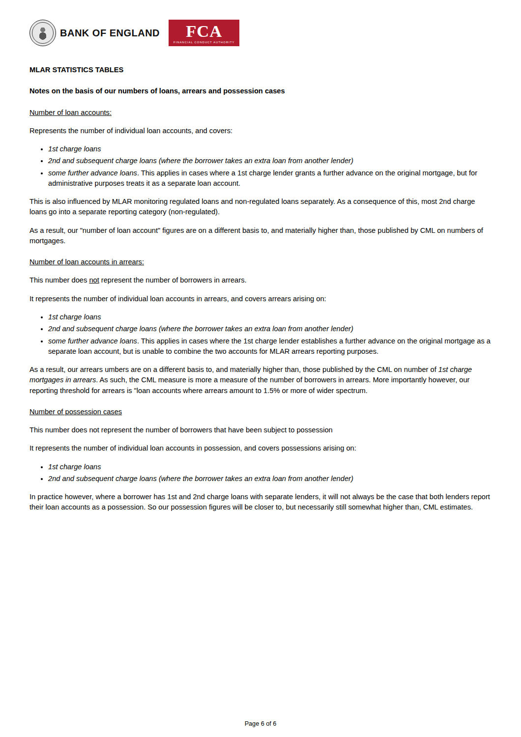BANK OF ENGLAND
FCA
Financial Conduct Authority
MLAR STATISTICS TABLES
Notes on the basis of our numbers of loans, arrears and possession cases
Number of loan accounts:
Represents the number of individual loan accounts, and covers:
1st charge loans
2nd and subsequent charge loans (where the borrower takes an extra loan from another lender)
some further advance loans. This applies in cases where a 1st charge lender grants a further advance on the original mortgage, but for administrative purposes treats it as a separate loan account.
This is also influenced by MLAR monitoring regulated loans and non-regulated loans separately. As a consequence of this, most 2nd charge loans go into a separate reporting category (non-regulated).
As a result, our "number of loan account" figures are on a different basis to, and materially higher than, those published by CML on numbers of mortgages.
Number of loan accounts in arrears:
This number does not represent the number of borrowers in arrears.
It represents the number of individual loan accounts in arrears, and covers arrears arising on:
1st charge loans
2nd and subsequent charge loans (where the borrower takes an extra loan from another lender)
some further advance loans. This applies in cases where the 1st charge lender establishes a further advance on the original mortgage as a separate loan account, but is unable to combine the two accounts for MLAR arrears reporting purposes.
As a result, our arrears umbers are on a different basis to, and materially higher than, those published by the CML on number of 1st charge mortgages in arrears. As such, the CML measure is more a measure of the number of borrowers in arrears. More importantly however, our reporting threshold for arrears is "loan accounts where arrears amount to 1.5% or more of wider spectrum.
Number of possession cases
This number does not represent the number of borrowers that have been subject to possession
It represents the number of individual loan accounts in possession, and covers possessions arising on:
1st charge loans
2nd and subsequent charge loans (where the borrower takes an extra loan from another lender)
In practice however, where a borrower has 1st and 2nd charge loans with separate lenders, it will not always be the case that both lenders report their loan accounts as a possession. So our possession figures will be closer to, but necessarily still somewhat higher than, CML estimates.
Page 6 of 6